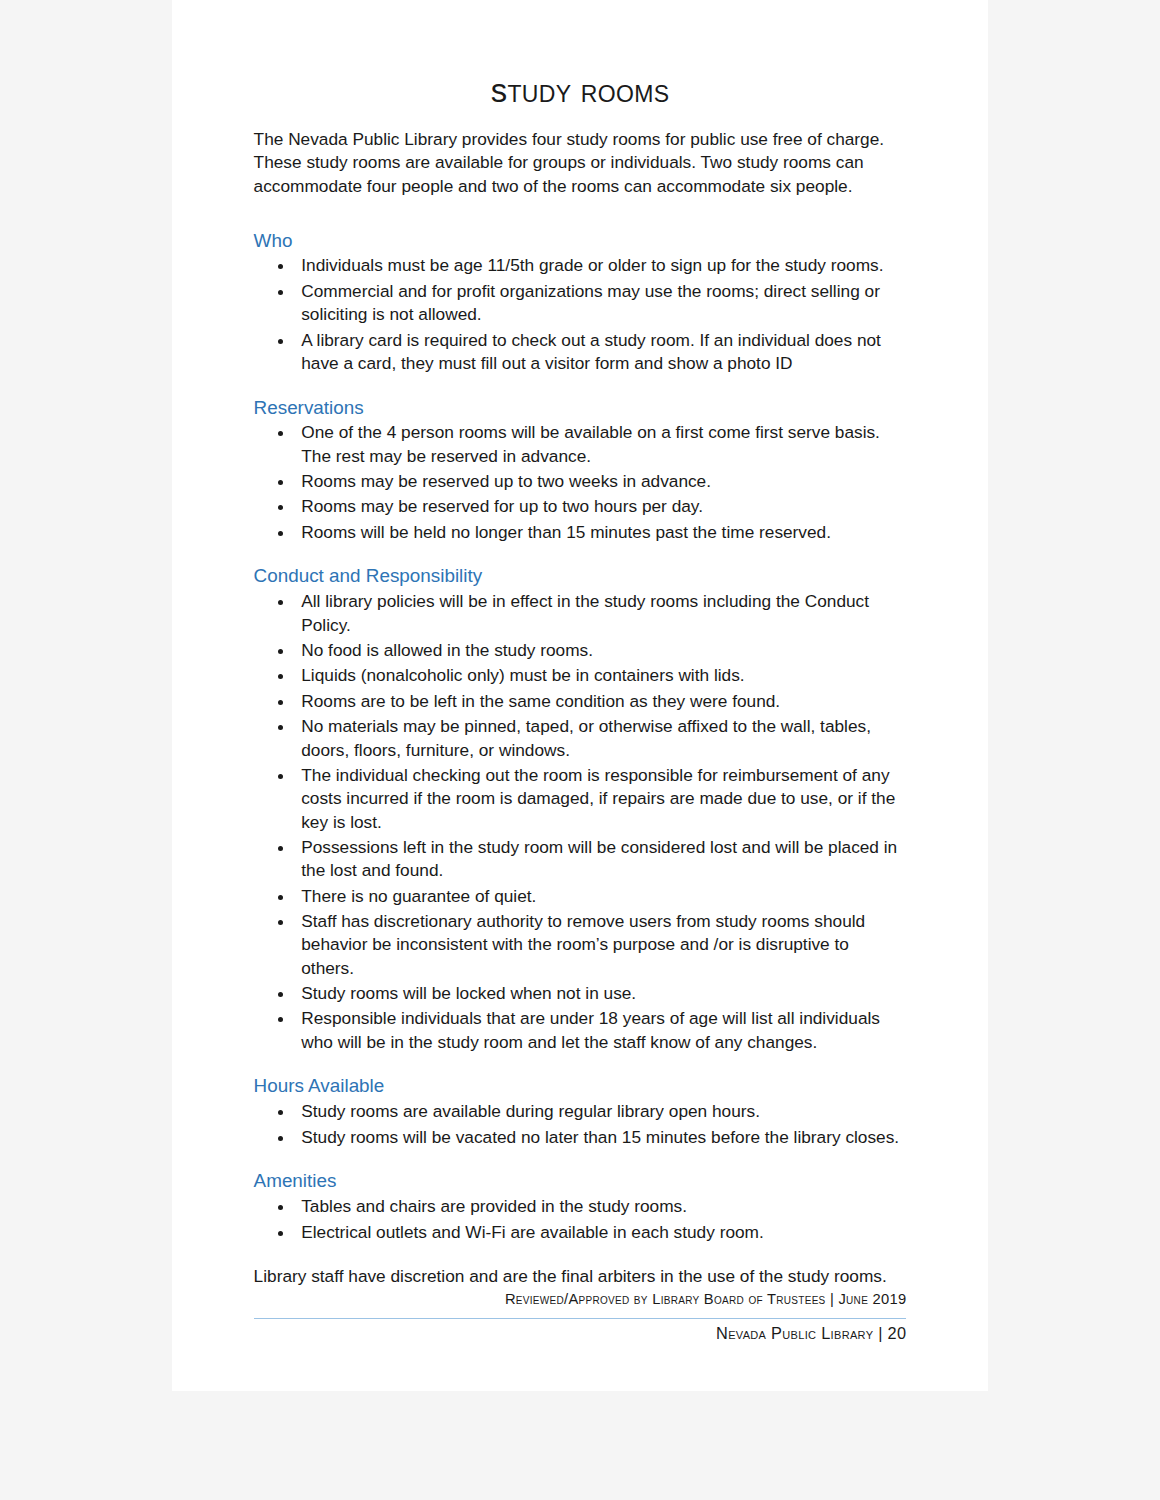Study Rooms
The Nevada Public Library provides four study rooms for public use free of charge. These study rooms are available for groups or individuals. Two study rooms can accommodate four people and two of the rooms can accommodate six people.
Who
Individuals must be age 11/5th grade or older to sign up for the study rooms.
Commercial and for profit organizations may use the rooms; direct selling or soliciting is not allowed.
A library card is required to check out a study room. If an individual does not have a card, they must fill out a visitor form and show a photo ID
Reservations
One of the 4 person rooms will be available on a first come first serve basis. The rest may be reserved in advance.
Rooms may be reserved up to two weeks in advance.
Rooms may be reserved for up to two hours per day.
Rooms will be held no longer than 15 minutes past the time reserved.
Conduct and Responsibility
All library policies will be in effect in the study rooms including the Conduct Policy.
No food is allowed in the study rooms.
Liquids (nonalcoholic only) must be in containers with lids.
Rooms are to be left in the same condition as they were found.
No materials may be pinned, taped, or otherwise affixed to the wall, tables, doors, floors, furniture, or windows.
The individual checking out the room is responsible for reimbursement of any costs incurred if the room is damaged, if repairs are made due to use, or if the key is lost.
Possessions left in the study room will be considered lost and will be placed in the lost and found.
There is no guarantee of quiet.
Staff has discretionary authority to remove users from study rooms should behavior be inconsistent with the room’s purpose and /or is disruptive to others.
Study rooms will be locked when not in use.
Responsible individuals that are under 18 years of age will list all individuals who will be in the study room and let the staff know of any changes.
Hours Available
Study rooms are available during regular library open hours.
Study rooms will be vacated no later than 15 minutes before the library closes.
Amenities
Tables and chairs are provided in the study rooms.
Electrical outlets and Wi-Fi are available in each study room.
Library staff have discretion and are the final arbiters in the use of the study rooms.
Reviewed/Approved by Library Board of Trustees | June 2019
Nevada Public Library | 20